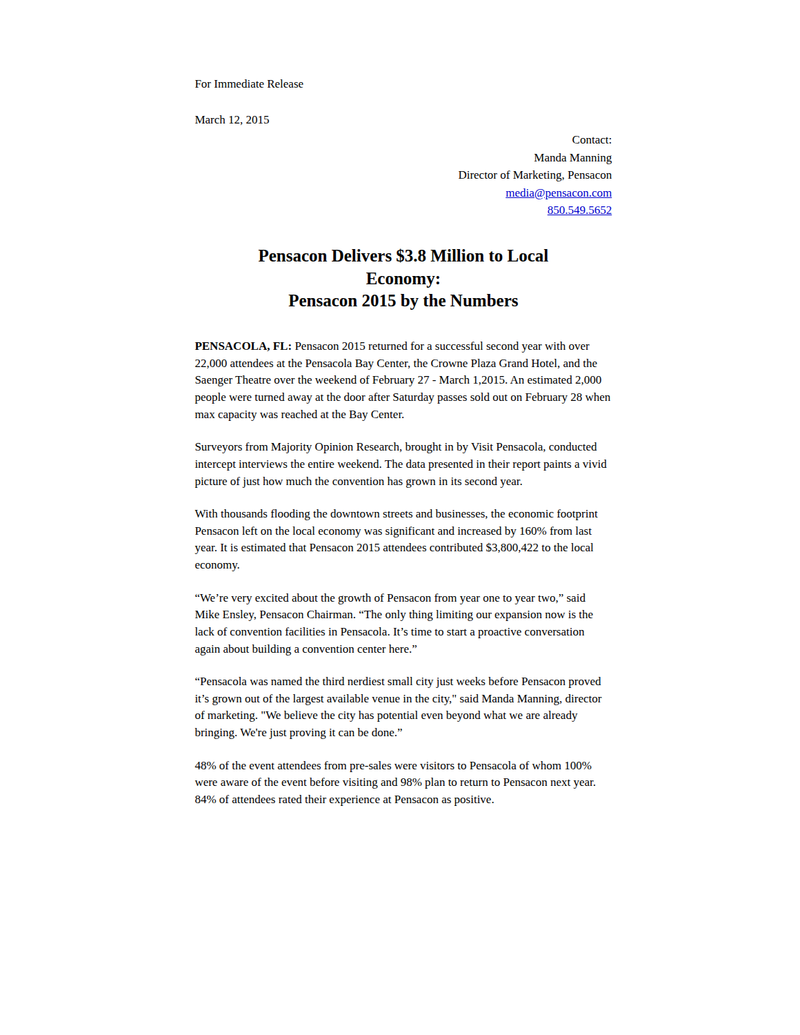For Immediate Release
March 12, 2015
Contact:
Manda Manning
Director of Marketing, Pensacon
media@pensacon.com
850.549.5652
Pensacon Delivers $3.8 Million to Local Economy:
Pensacon 2015 by the Numbers
PENSACOLA, FL: Pensacon 2015 returned for a successful second year with over 22,000 attendees at the Pensacola Bay Center, the Crowne Plaza Grand Hotel, and the Saenger Theatre over the weekend of February 27 - March 1,2015. An estimated 2,000 people were turned away at the door after Saturday passes sold out on February 28 when max capacity was reached at the Bay Center.
Surveyors from Majority Opinion Research, brought in by Visit Pensacola, conducted intercept interviews the entire weekend. The data presented in their report paints a vivid picture of just how much the convention has grown in its second year.
With thousands flooding the downtown streets and businesses, the economic footprint Pensacon left on the local economy was significant and increased by 160% from last year. It is estimated that Pensacon 2015 attendees contributed $3,800,422 to the local economy.
“We’re very excited about the growth of Pensacon from year one to year two,” said Mike Ensley, Pensacon Chairman. “The only thing limiting our expansion now is the lack of convention facilities in Pensacola. It’s time to start a proactive conversation again about building a convention center here.”
“Pensacola was named the third nerdiest small city just weeks before Pensacon proved it’s grown out of the largest available venue in the city," said Manda Manning, director of marketing. "We believe the city has potential even beyond what we are already bringing. We're just proving it can be done.”
48% of the event attendees from pre-sales were visitors to Pensacola of whom 100% were aware of the event before visiting and 98% plan to return to Pensacon next year. 84% of attendees rated their experience at Pensacon as positive.